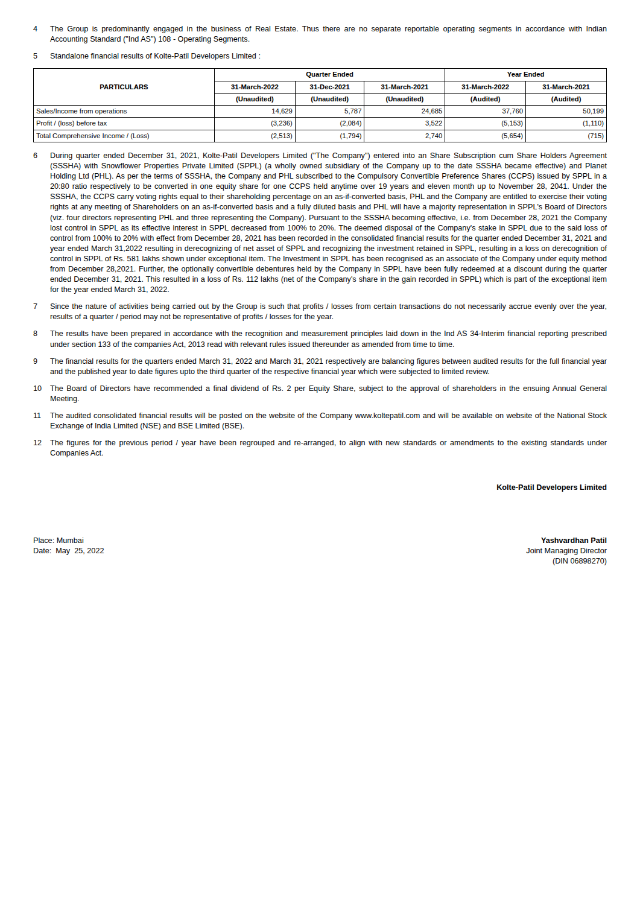4
The Group is predominantly engaged in the business of Real Estate. Thus there are no separate reportable operating segments in accordance with Indian Accounting Standard ("Ind AS") 108 - Operating Segments.
5
Standalone financial results of Kolte-Patil Developers Limited :
| PARTICULARS | Quarter Ended | Year Ended |
| --- | --- | --- |
| 31-March-2022 | 31-Dec-2021 | 31-March-2021 | 31-March-2022 | 31-March-2021 |
| (Unaudited) | (Unaudited) | (Unaudited) | (Audited) | (Audited) |
| Sales/Income from operations | 14,629 | 5,787 | 24,685 | 37,760 | 50,199 |
| Profit / (loss) before tax | (3,236) | (2,084) | 3,522 | (5,153) | (1,110) |
| Total Comprehensive Income / (Loss) | (2,513) | (1,794) | 2,740 | (5,654) | (715) |
6
During quarter ended December 31, 2021, Kolte-Patil Developers Limited ("The Company") entered into an Share Subscription cum Share Holders Agreement (SSSHA) with Snowflower Properties Private Limited (SPPL) (a wholly owned subsidiary of the Company up to the date SSSHA became effective) and Planet Holding Ltd (PHL). As per the terms of SSSHA, the Company and PHL subscribed to the Compulsory Convertible Preference Shares (CCPS) issued by SPPL in a 20:80 ratio respectively to be converted in one equity share for one CCPS held anytime over 19 years and eleven month up to November 28, 2041. Under the SSSHA, the CCPS carry voting rights equal to their shareholding percentage on an as-if-converted basis, PHL and the Company are entitled to exercise their voting rights at any meeting of Shareholders on an as-if-converted basis and a fully diluted basis and PHL will have a majority representation in SPPL's Board of Directors (viz. four directors representing PHL and three representing the Company). Pursuant to the SSSHA becoming effective, i.e. from December 28, 2021 the Company lost control in SPPL as its effective interest in SPPL decreased from 100% to 20%. The deemed disposal of the Company's stake in SPPL due to the said loss of control from 100% to 20% with effect from December 28, 2021 has been recorded in the consolidated financial results for the quarter ended December 31, 2021 and year ended March 31,2022 resulting in derecognizing of net asset of SPPL and recognizing the investment retained in SPPL, resulting in a loss on derecognition of control in SPPL of Rs. 581 lakhs shown under exceptional item. The Investment in SPPL has been recognised as an associate of the Company under equity method from December 28,2021. Further, the optionally convertible debentures held by the Company in SPPL have been fully redeemed at a discount during the quarter ended December 31, 2021. This resulted in a loss of Rs. 112 lakhs (net of the Company's share in the gain recorded in SPPL) which is part of the exceptional item for the year ended March 31, 2022.
7
Since the nature of activities being carried out by the Group is such that profits / losses from certain transactions do not necessarily accrue evenly over the year, results of a quarter / period may not be representative of profits / losses for the year.
8
The results have been prepared in accordance with the recognition and measurement principles laid down in the Ind AS 34-Interim financial reporting prescribed under section 133 of the companies Act, 2013 read with relevant rules issued thereunder as amended from time to time.
9
The financial results for the quarters ended March 31, 2022 and March 31, 2021 respectively are balancing figures between audited results for the full financial year and the published year to date figures upto the third quarter of the respective financial year which were subjected to limited review.
10
The Board of Directors have recommended a final dividend of Rs. 2 per Equity Share, subject to the approval of shareholders in the ensuing Annual General Meeting.
11
The audited consolidated financial results will be posted on the website of the Company www.koltepatil.com and will be available on website of the National Stock Exchange of India Limited (NSE) and BSE Limited (BSE).
12
The figures for the previous period / year have been regrouped and re-arranged, to align with new standards or amendments to the existing standards under Companies Act.
Kolte-Patil Developers Limited
Place: Mumbai
Date: May 25, 2022
Yashvardhan Patil
Joint Managing Director
(DIN 06898270)